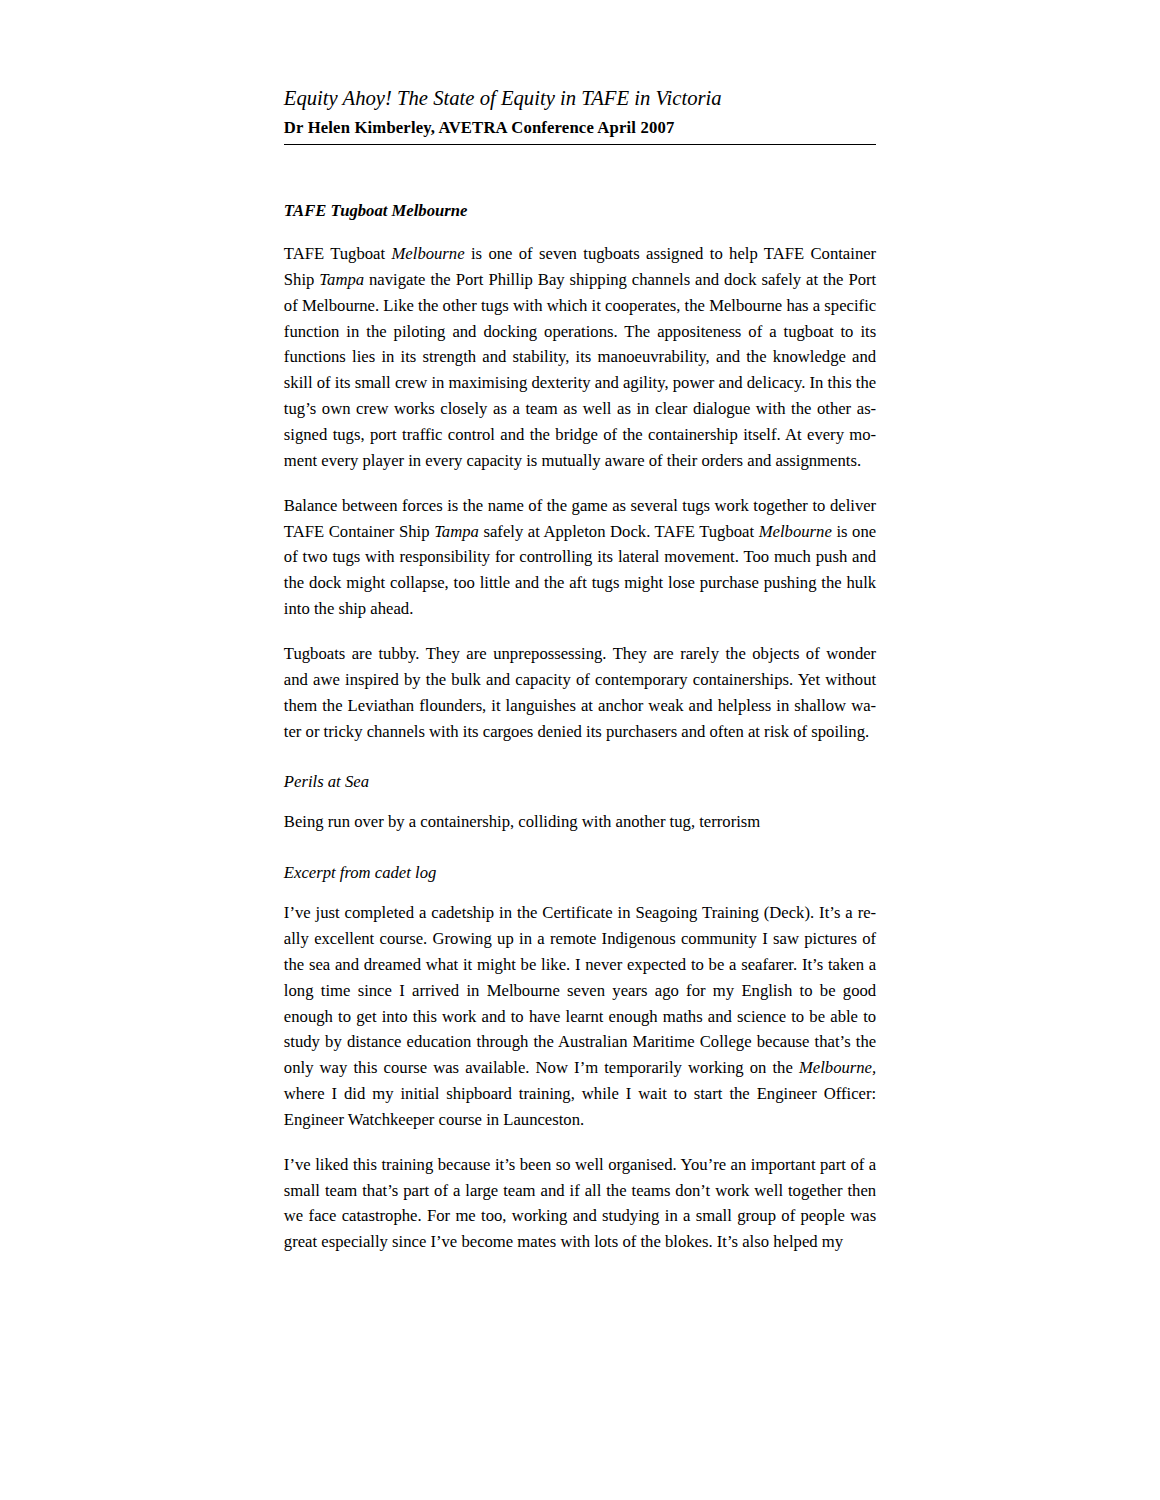Equity Ahoy! The State of Equity in TAFE in Victoria
Dr Helen Kimberley, AVETRA Conference April 2007
TAFE Tugboat Melbourne
TAFE Tugboat Melbourne is one of seven tugboats assigned to help TAFE Container Ship Tampa navigate the Port Phillip Bay shipping channels and dock safely at the Port of Melbourne. Like the other tugs with which it cooperates, the Melbourne has a specific function in the piloting and docking operations. The appositeness of a tugboat to its functions lies in its strength and stability, its manoeuvrability, and the knowledge and skill of its small crew in maximising dexterity and agility, power and delicacy. In this the tug’s own crew works closely as a team as well as in clear dialogue with the other assigned tugs, port traffic control and the bridge of the containership itself. At every moment every player in every capacity is mutually aware of their orders and assignments.
Balance between forces is the name of the game as several tugs work together to deliver TAFE Container Ship Tampa safely at Appleton Dock. TAFE Tugboat Melbourne is one of two tugs with responsibility for controlling its lateral movement. Too much push and the dock might collapse, too little and the aft tugs might lose purchase pushing the hulk into the ship ahead.
Tugboats are tubby. They are unprepossessing. They are rarely the objects of wonder and awe inspired by the bulk and capacity of contemporary containerships. Yet without them the Leviathan flounders, it languishes at anchor weak and helpless in shallow water or tricky channels with its cargoes denied its purchasers and often at risk of spoiling.
Perils at Sea
Being run over by a containership, colliding with another tug, terrorism
Excerpt from cadet log
I’ve just completed a cadetship in the Certificate in Seagoing Training (Deck). It’s a really excellent course. Growing up in a remote Indigenous community I saw pictures of the sea and dreamed what it might be like. I never expected to be a seafarer. It’s taken a long time since I arrived in Melbourne seven years ago for my English to be good enough to get into this work and to have learnt enough maths and science to be able to study by distance education through the Australian Maritime College because that’s the only way this course was available. Now I’m temporarily working on the Melbourne, where I did my initial shipboard training, while I wait to start the Engineer Officer: Engineer Watchkeeper course in Launceston.
I’ve liked this training because it’s been so well organised. You’re an important part of a small team that’s part of a large team and if all the teams don’t work well together then we face catastrophe. For me too, working and studying in a small group of people was great especially since I’ve become mates with lots of the blokes. It’s also helped my